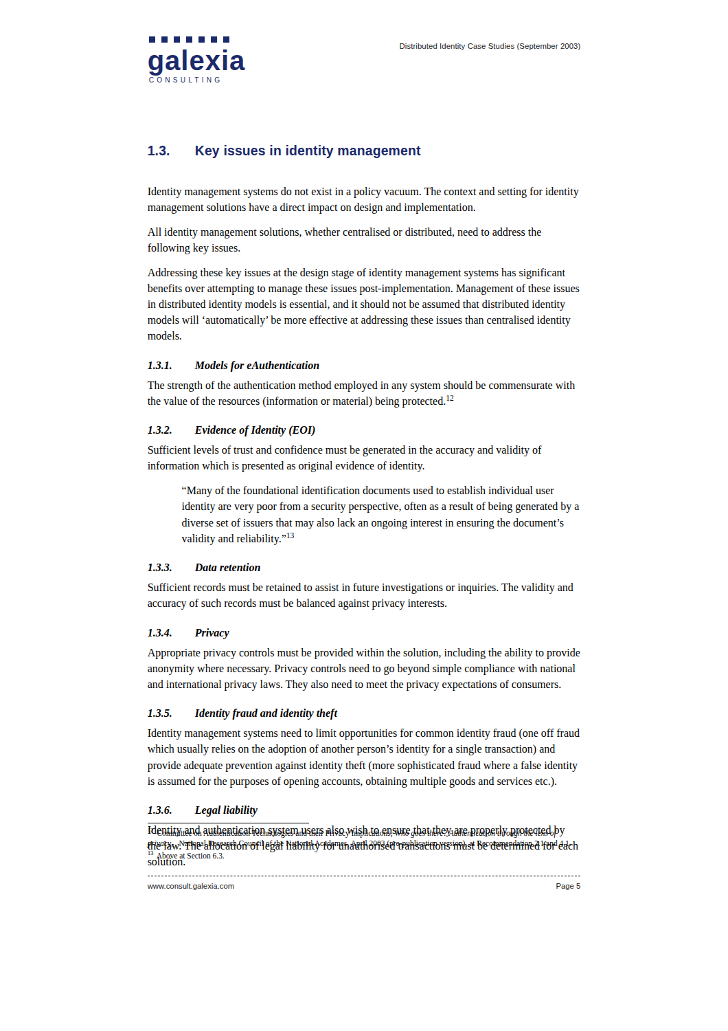Distributed Identity Case Studies (September 2003)
galexia
CONSULTING
1.3. Key issues in identity management
Identity management systems do not exist in a policy vacuum. The context and setting for identity management solutions have a direct impact on design and implementation.
All identity management solutions, whether centralised or distributed, need to address the following key issues.
Addressing these key issues at the design stage of identity management systems has significant benefits over attempting to manage these issues post-implementation. Management of these issues in distributed identity models is essential, and it should not be assumed that distributed identity models will ‘automatically’ be more effective at addressing these issues than centralised identity models.
1.3.1. Models for eAuthentication
The strength of the authentication method employed in any system should be commensurate with the value of the resources (information or material) being protected.12
1.3.2. Evidence of Identity (EOI)
Sufficient levels of trust and confidence must be generated in the accuracy and validity of information which is presented as original evidence of identity.
“Many of the foundational identification documents used to establish individual user identity are very poor from a security perspective, often as a result of being generated by a diverse set of issuers that may also lack an ongoing interest in ensuring the document’s validity and reliability.”13
1.3.3. Data retention
Sufficient records must be retained to assist in future investigations or inquiries. The validity and accuracy of such records must be balanced against privacy interests.
1.3.4. Privacy
Appropriate privacy controls must be provided within the solution, including the ability to provide anonymity where necessary. Privacy controls need to go beyond simple compliance with national and international privacy laws. They also need to meet the privacy expectations of consumers.
1.3.5. Identity fraud and identity theft
Identity management systems need to limit opportunities for common identity fraud (one off fraud which usually relies on the adoption of another person’s identity for a single transaction) and provide adequate prevention against identity theft (more sophisticated fraud where a false identity is assumed for the purposes of opening accounts, obtaining multiple goods and services etc.).
1.3.6. Legal liability
Identity and authentication system users also wish to ensure that they are properly protected by the law. The allocation of legal liability for unauthorised transactions must be determined for each solution.
12 Committee on Authentication Technologies and their Privacy Implications, Who goes there? Authentication through the lens of privacy, , National Research Council of the National Academes, April 2003 (pre-publication version), at Recommendation 2.1 and 4.1.
13 Above at Section 6.3.
www.consult.galexia.com Page 5